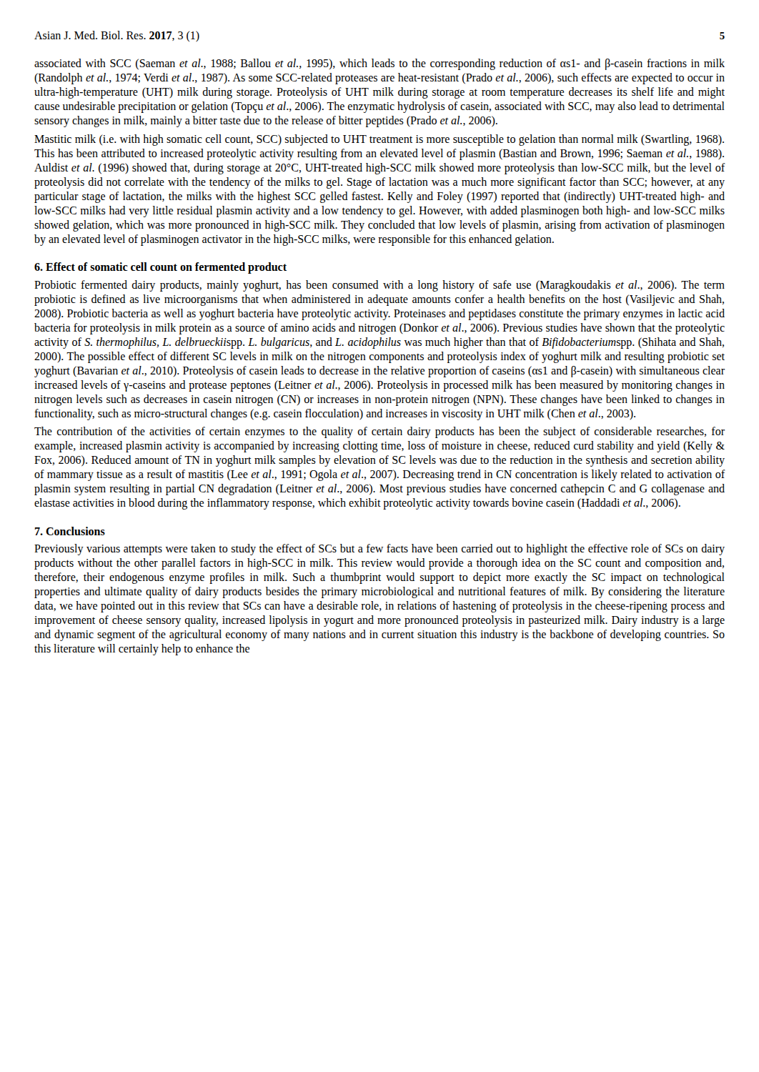Asian J. Med. Biol. Res. 2017, 3 (1)
5
associated with SCC (Saeman et al., 1988; Ballou et al., 1995), which leads to the corresponding reduction of αs1- and β-casein fractions in milk (Randolph et al., 1974; Verdi et al., 1987). As some SCC-related proteases are heat-resistant (Prado et al., 2006), such effects are expected to occur in ultra-high-temperature (UHT) milk during storage. Proteolysis of UHT milk during storage at room temperature decreases its shelf life and might cause undesirable precipitation or gelation (Topçu et al., 2006). The enzymatic hydrolysis of casein, associated with SCC, may also lead to detrimental sensory changes in milk, mainly a bitter taste due to the release of bitter peptides (Prado et al., 2006).
Mastitic milk (i.e. with high somatic cell count, SCC) subjected to UHT treatment is more susceptible to gelation than normal milk (Swartling, 1968). This has been attributed to increased proteolytic activity resulting from an elevated level of plasmin (Bastian and Brown, 1996; Saeman et al., 1988). Auldist et al. (1996) showed that, during storage at 20°C, UHT-treated high-SCC milk showed more proteolysis than low-SCC milk, but the level of proteolysis did not correlate with the tendency of the milks to gel. Stage of lactation was a much more significant factor than SCC; however, at any particular stage of lactation, the milks with the highest SCC gelled fastest. Kelly and Foley (1997) reported that (indirectly) UHT-treated high- and low-SCC milks had very little residual plasmin activity and a low tendency to gel. However, with added plasminogen both high- and low-SCC milks showed gelation, which was more pronounced in high-SCC milk. They concluded that low levels of plasmin, arising from activation of plasminogen by an elevated level of plasminogen activator in the high-SCC milks, were responsible for this enhanced gelation.
6. Effect of somatic cell count on fermented product
Probiotic fermented dairy products, mainly yoghurt, has been consumed with a long history of safe use (Maragkoudakis et al., 2006). The term probiotic is defined as live microorganisms that when administered in adequate amounts confer a health benefits on the host (Vasiljevic and Shah, 2008). Probiotic bacteria as well as yoghurt bacteria have proteolytic activity. Proteinases and peptidases constitute the primary enzymes in lactic acid bacteria for proteolysis in milk protein as a source of amino acids and nitrogen (Donkor et al., 2006). Previous studies have shown that the proteolytic activity of S. thermophilus, L. delbrueckiispp. L. bulgaricus, and L. acidophilus was much higher than that of Bifidobacteriumspp. (Shihata and Shah, 2000). The possible effect of different SC levels in milk on the nitrogen components and proteolysis index of yoghurt milk and resulting probiotic set yoghurt (Bavarian et al., 2010). Proteolysis of casein leads to decrease in the relative proportion of caseins (αs1 and β-casein) with simultaneous clear increased levels of γ-caseins and protease peptones (Leitner et al., 2006). Proteolysis in processed milk has been measured by monitoring changes in nitrogen levels such as decreases in casein nitrogen (CN) or increases in non-protein nitrogen (NPN). These changes have been linked to changes in functionality, such as micro-structural changes (e.g. casein flocculation) and increases in viscosity in UHT milk (Chen et al., 2003).
The contribution of the activities of certain enzymes to the quality of certain dairy products has been the subject of considerable researches, for example, increased plasmin activity is accompanied by increasing clotting time, loss of moisture in cheese, reduced curd stability and yield (Kelly & Fox, 2006). Reduced amount of TN in yoghurt milk samples by elevation of SC levels was due to the reduction in the synthesis and secretion ability of mammary tissue as a result of mastitis (Lee et al., 1991; Ogola et al., 2007). Decreasing trend in CN concentration is likely related to activation of plasmin system resulting in partial CN degradation (Leitner et al., 2006). Most previous studies have concerned cathepcin C and G collagenase and elastase activities in blood during the inflammatory response, which exhibit proteolytic activity towards bovine casein (Haddadi et al., 2006).
7. Conclusions
Previously various attempts were taken to study the effect of SCs but a few facts have been carried out to highlight the effective role of SCs on dairy products without the other parallel factors in high-SCC in milk. This review would provide a thorough idea on the SC count and composition and, therefore, their endogenous enzyme profiles in milk. Such a thumbprint would support to depict more exactly the SC impact on technological properties and ultimate quality of dairy products besides the primary microbiological and nutritional features of milk. By considering the literature data, we have pointed out in this review that SCs can have a desirable role, in relations of hastening of proteolysis in the cheese-ripening process and improvement of cheese sensory quality, increased lipolysis in yogurt and more pronounced proteolysis in pasteurized milk. Dairy industry is a large and dynamic segment of the agricultural economy of many nations and in current situation this industry is the backbone of developing countries. So this literature will certainly help to enhance the